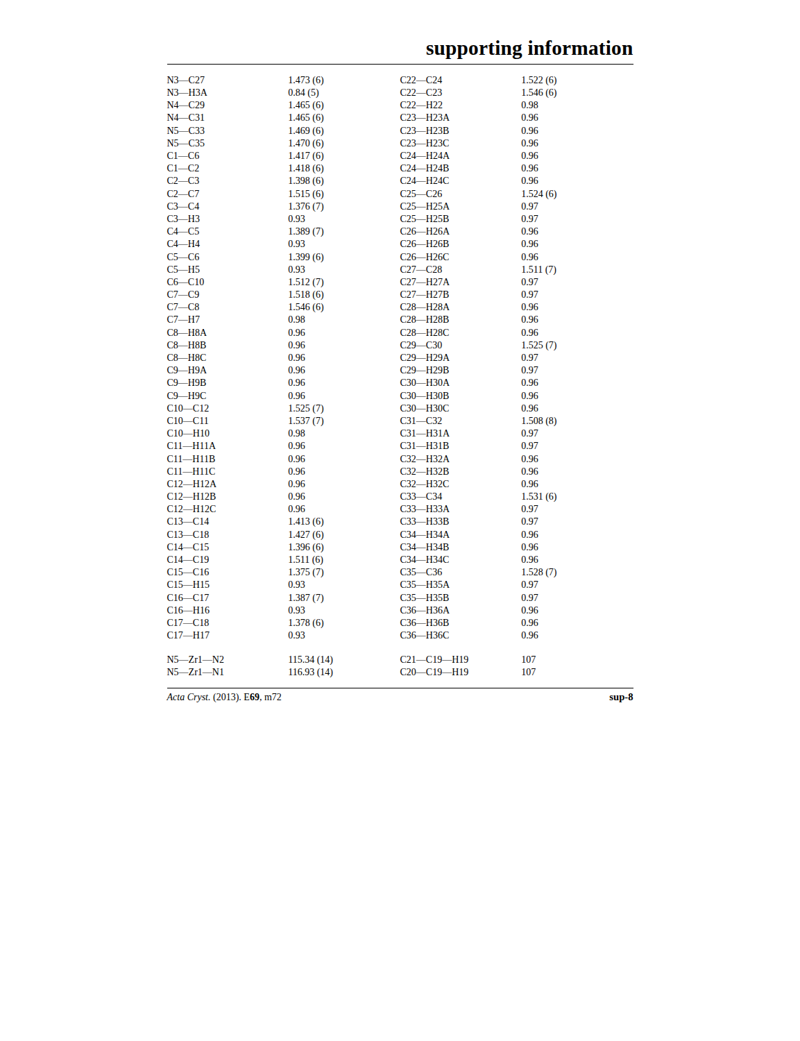supporting information
| N3—C27 | 1.473 (6) | C22—C24 | 1.522 (6) |
| N3—H3A | 0.84 (5) | C22—C23 | 1.546 (6) |
| N4—C29 | 1.465 (6) | C22—H22 | 0.98 |
| N4—C31 | 1.465 (6) | C23—H23A | 0.96 |
| N5—C33 | 1.469 (6) | C23—H23B | 0.96 |
| N5—C35 | 1.470 (6) | C23—H23C | 0.96 |
| C1—C6 | 1.417 (6) | C24—H24A | 0.96 |
| C1—C2 | 1.418 (6) | C24—H24B | 0.96 |
| C2—C3 | 1.398 (6) | C24—H24C | 0.96 |
| C2—C7 | 1.515 (6) | C25—C26 | 1.524 (6) |
| C3—C4 | 1.376 (7) | C25—H25A | 0.97 |
| C3—H3 | 0.93 | C25—H25B | 0.97 |
| C4—C5 | 1.389 (7) | C26—H26A | 0.96 |
| C4—H4 | 0.93 | C26—H26B | 0.96 |
| C5—C6 | 1.399 (6) | C26—H26C | 0.96 |
| C5—H5 | 0.93 | C27—C28 | 1.511 (7) |
| C6—C10 | 1.512 (7) | C27—H27A | 0.97 |
| C7—C9 | 1.518 (6) | C27—H27B | 0.97 |
| C7—C8 | 1.546 (6) | C28—H28A | 0.96 |
| C7—H7 | 0.98 | C28—H28B | 0.96 |
| C8—H8A | 0.96 | C28—H28C | 0.96 |
| C8—H8B | 0.96 | C29—C30 | 1.525 (7) |
| C8—H8C | 0.96 | C29—H29A | 0.97 |
| C9—H9A | 0.96 | C29—H29B | 0.97 |
| C9—H9B | 0.96 | C30—H30A | 0.96 |
| C9—H9C | 0.96 | C30—H30B | 0.96 |
| C10—C12 | 1.525 (7) | C30—H30C | 0.96 |
| C10—C11 | 1.537 (7) | C31—C32 | 1.508 (8) |
| C10—H10 | 0.98 | C31—H31A | 0.97 |
| C11—H11A | 0.96 | C31—H31B | 0.97 |
| C11—H11B | 0.96 | C32—H32A | 0.96 |
| C11—H11C | 0.96 | C32—H32B | 0.96 |
| C12—H12A | 0.96 | C32—H32C | 0.96 |
| C12—H12B | 0.96 | C33—C34 | 1.531 (6) |
| C12—H12C | 0.96 | C33—H33A | 0.97 |
| C13—C14 | 1.413 (6) | C33—H33B | 0.97 |
| C13—C18 | 1.427 (6) | C34—H34A | 0.96 |
| C14—C15 | 1.396 (6) | C34—H34B | 0.96 |
| C14—C19 | 1.511 (6) | C34—H34C | 0.96 |
| C15—C16 | 1.375 (7) | C35—C36 | 1.528 (7) |
| C15—H15 | 0.93 | C35—H35A | 0.97 |
| C16—C17 | 1.387 (7) | C35—H35B | 0.97 |
| C16—H16 | 0.93 | C36—H36A | 0.96 |
| C17—C18 | 1.378 (6) | C36—H36B | 0.96 |
| C17—H17 | 0.93 | C36—H36C | 0.96 |
| N5—Zr1—N2 | 115.34 (14) | C21—C19—H19 | 107 |
| N5—Zr1—N1 | 116.93 (14) | C20—C19—H19 | 107 |
Acta Cryst. (2013). E69, m72
sup-8